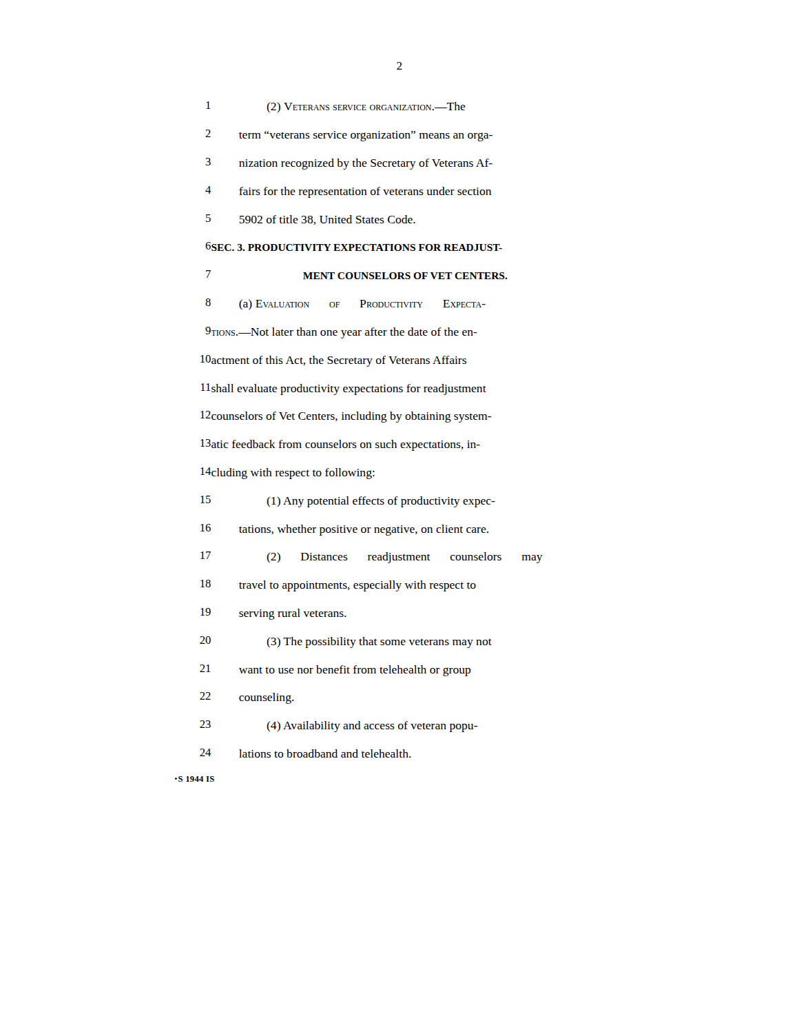2
| 1 | (2) Veterans service organization. —The |
| 2 | term “veterans service organization” means an orga- |
| 3 | nization recognized by the Secretary of Veterans Af- |
| 4 | fairs for the representation of veterans under section |
| 5 | 5902 of title 38, United States Code. |
| 6 | SEC. 3. PRODUCTIVITY EXPECTATIONS FOR READJUST- |
| 7 | MENT COUNSELORS OF VET CENTERS. |
| 8 | (a) Evaluation of Productivity Expecta- |
| 9 | tions. —Not later than one year after the date of the en- |
| 10 | actment of this Act, the Secretary of Veterans Affairs |
| 11 | shall evaluate productivity expectations for readjustment |
| 12 | counselors of Vet Centers, including by obtaining system- |
| 13 | atic feedback from counselors on such expectations, in- |
| 14 | cluding with respect to following: |
| 15 | (1) Any potential effects of productivity expec- |
| 16 | tations, whether positive or negative, on client care. |
| 17 | (2) Distances readjustment counselors may |
| 18 | travel to appointments, especially with respect to |
| 19 | serving rural veterans. |
| 20 | (3) The possibility that some veterans may not |
| 21 | want to use nor benefit from telehealth or group |
| 22 | counseling. |
| 23 | (4) Availability and access of veteran popu- |
| 24 | lations to broadband and telehealth. |
•S 1944 IS